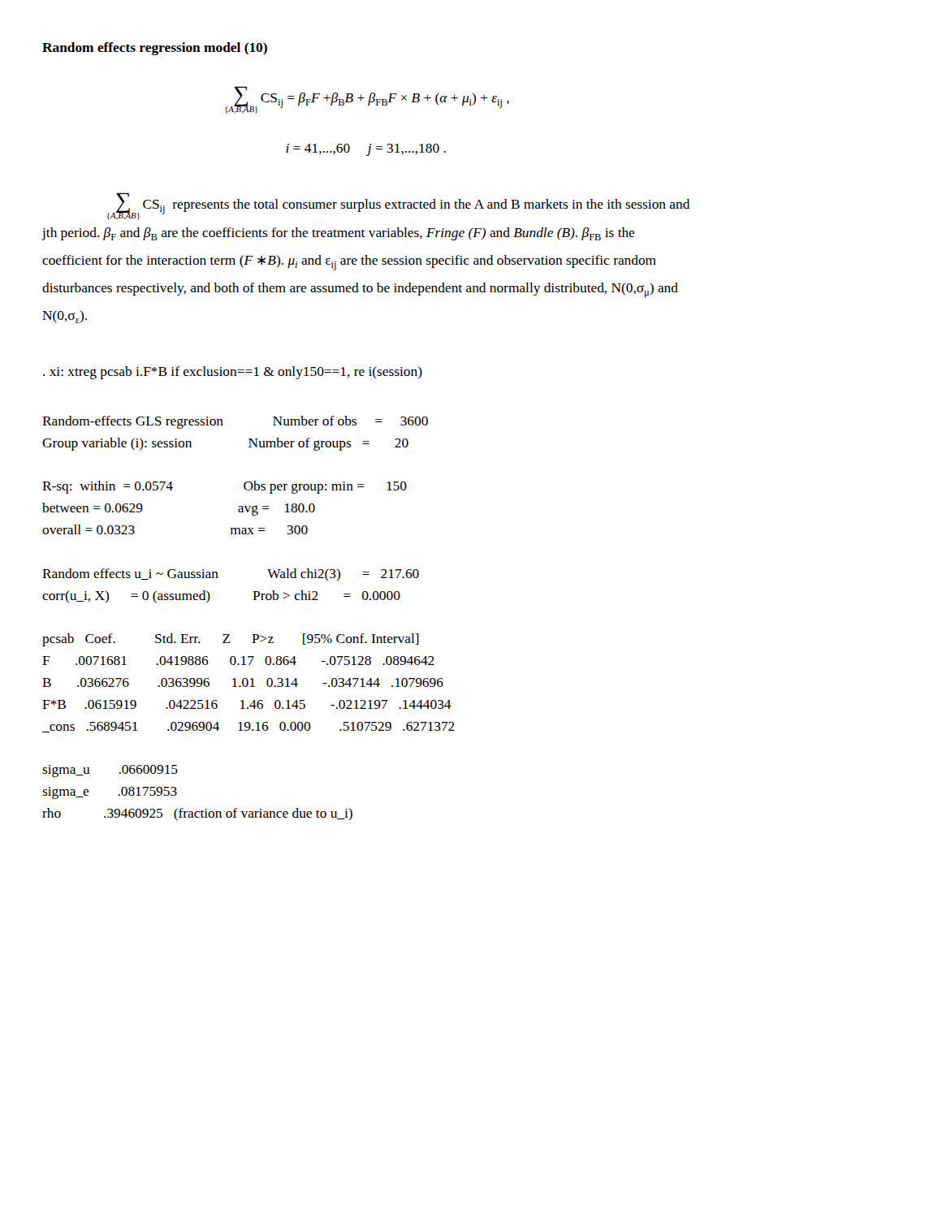Random effects regression model (10)
∑{A,B,AB}CSij = βFF +βBB + βFBF × B + (α + μi) + εij ,
i = 41,...,60 j = 31,...,180 .
∑{A,B,AB}CSij represents the total consumer surplus extracted in the A and B markets in the ith session and jth period. βF and βB are the coefficients for the treatment variables, Fringe (F) and Bundle (B). βFB is the coefficient for the interaction term (F ∗B). μi and εij are the session specific and observation specific random disturbances respectively, and both of them are assumed to be independent and normally distributed, N(0,σμ) and N(0,σε).
. xi: xtreg pcsab i.F*B if exclusion==1 & only150==1, re i(session)
Random-effects GLS regression              Number of obs     =     3600
Group variable (i): session                Number of groups   =       20

R-sq:  within  = 0.0574                    Obs per group: min =      150
between = 0.0629                           avg =    180.0
overall = 0.0323                           max =      300

Random effects u_i ~ Gaussian              Wald chi2(3)      =   217.60
corr(u_i, X)      = 0 (assumed)            Prob > chi2       =   0.0000

pcsab   Coef.           Std. Err.      Z      P>z        [95% Conf. Interval]
F       .0071681        .0419886      0.17   0.864       -.075128   .0894642
B       .0366276        .0363996      1.01   0.314       -.0347144   .1079696
F*B     .0615919        .0422516      1.46   0.145       -.0212197   .1444034
_cons   .5689451        .0296904     19.16   0.000        .5107529   .6271372

sigma_u        .06600915
sigma_e        .08175953
rho            .39460925   (fraction of variance due to u_i)